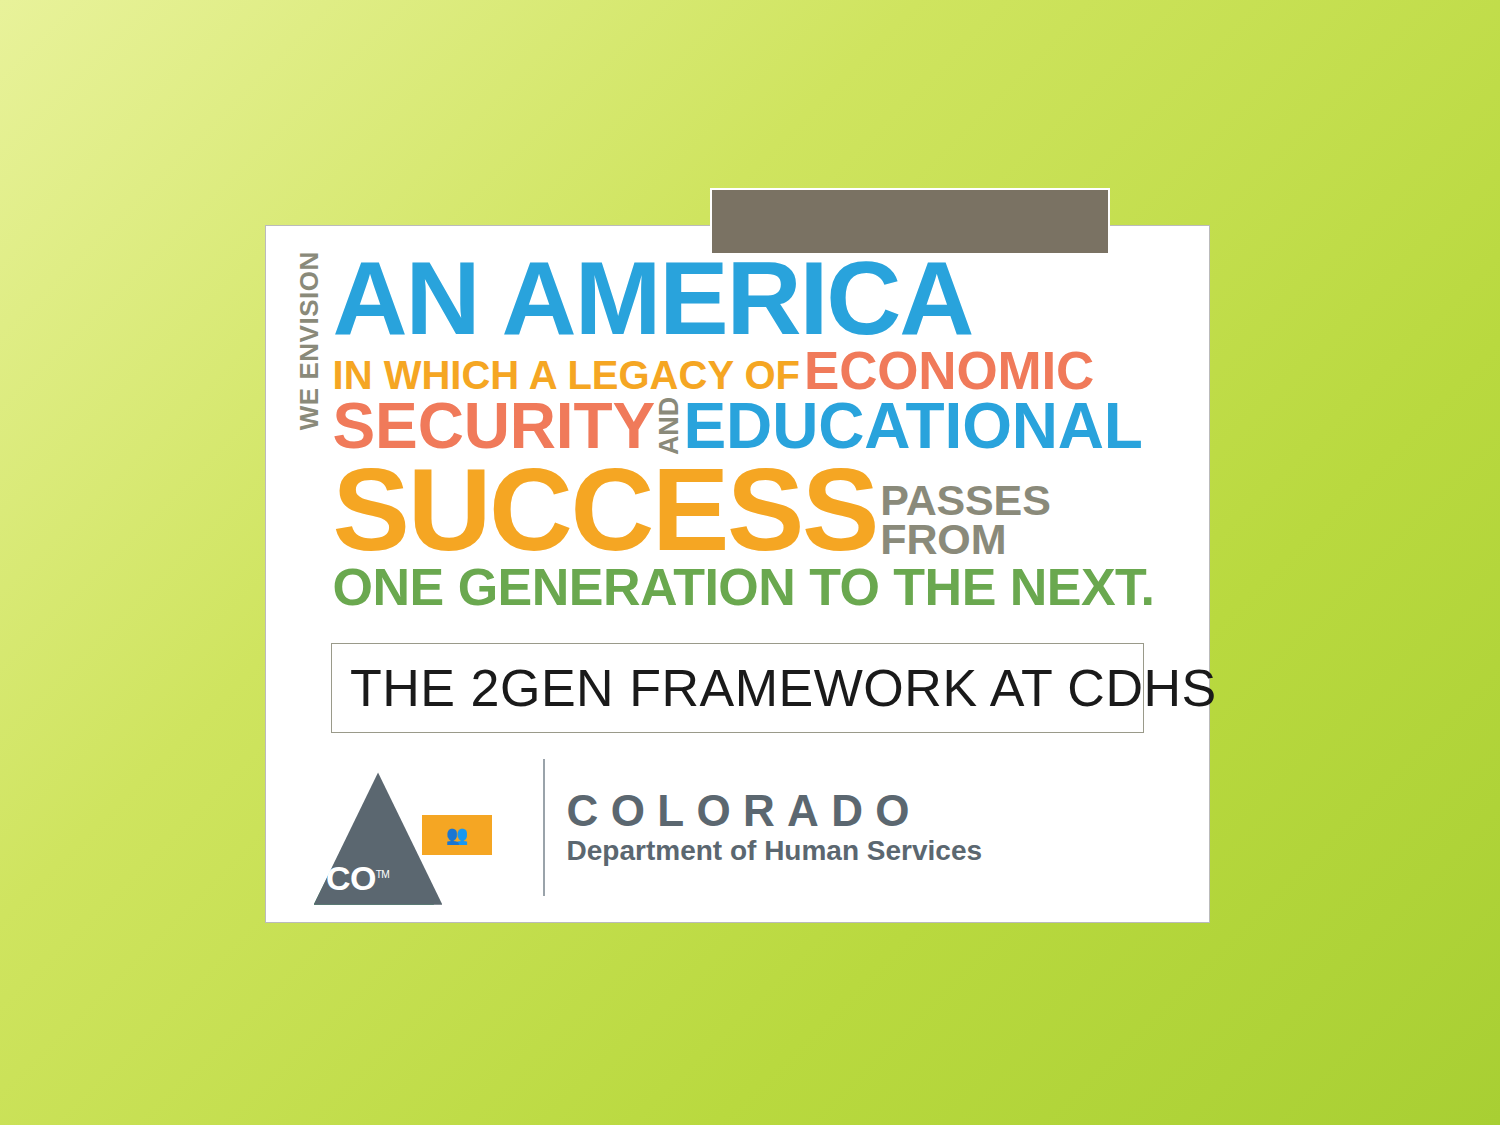WE ENVISION
AN AMERICA
IN WHICH A LEGACY OF ECONOMIC
SECURITY AND EDUCATIONAL
SUCCESS PASSES FROM
ONE GENERATION TO THE NEXT.
THE 2GEN FRAMEWORK AT CDHS
COTM
CDHS
👥
COLORADO Department of Human Services